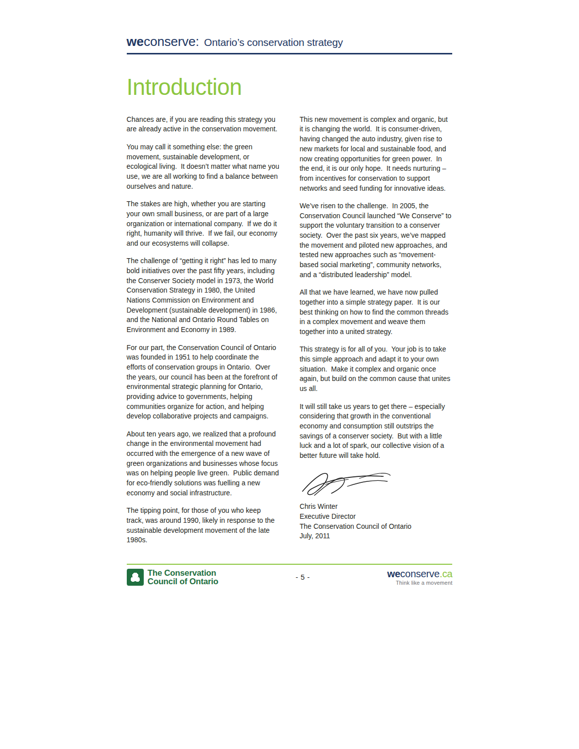we conserve: Ontario’s conservation strategy
Introduction
Chances are, if you are reading this strategy you are already active in the conservation movement.
You may call it something else: the green movement, sustainable development, or ecological living. It doesn’t matter what name you use, we are all working to find a balance between ourselves and nature.
The stakes are high, whether you are starting your own small business, or are part of a large organization or international company. If we do it right, humanity will thrive. If we fail, our economy and our ecosystems will collapse.
The challenge of “getting it right” has led to many bold initiatives over the past fifty years, including the Conserver Society model in 1973, the World Conservation Strategy in 1980, the United Nations Commission on Environment and Development (sustainable development) in 1986, and the National and Ontario Round Tables on Environment and Economy in 1989.
For our part, the Conservation Council of Ontario was founded in 1951 to help coordinate the efforts of conservation groups in Ontario. Over the years, our council has been at the forefront of environmental strategic planning for Ontario, providing advice to governments, helping communities organize for action, and helping develop collaborative projects and campaigns.
About ten years ago, we realized that a profound change in the environmental movement had occurred with the emergence of a new wave of green organizations and businesses whose focus was on helping people live green. Public demand for eco-friendly solutions was fuelling a new economy and social infrastructure.
The tipping point, for those of you who keep track, was around 1990, likely in response to the sustainable development movement of the late 1980s.
This new movement is complex and organic, but it is changing the world. It is consumer-driven, having changed the auto industry, given rise to new markets for local and sustainable food, and now creating opportunities for green power. In the end, it is our only hope. It needs nurturing – from incentives for conservation to support networks and seed funding for innovative ideas.
We’ve risen to the challenge. In 2005, the Conservation Council launched “We Conserve” to support the voluntary transition to a conserver society. Over the past six years, we’ve mapped the movement and piloted new approaches, and tested new approaches such as “movement-based social marketing”, community networks, and a “distributed leadership” model.
All that we have learned, we have now pulled together into a simple strategy paper. It is our best thinking on how to find the common threads in a complex movement and weave them together into a united strategy.
This strategy is for all of you. Your job is to take this simple approach and adapt it to your own situation. Make it complex and organic once again, but build on the common cause that unites us all.
It will still take us years to get there – especially considering that growth in the conventional economy and consumption still outstrips the savings of a conserver society. But with a little luck and a lot of spark, our collective vision of a better future will take hold.
Chris Winter
Executive Director
The Conservation Council of Ontario
July, 2011
The Conservation
Council of Ontario
- 5 -
we conserve.ca
Think like a movement